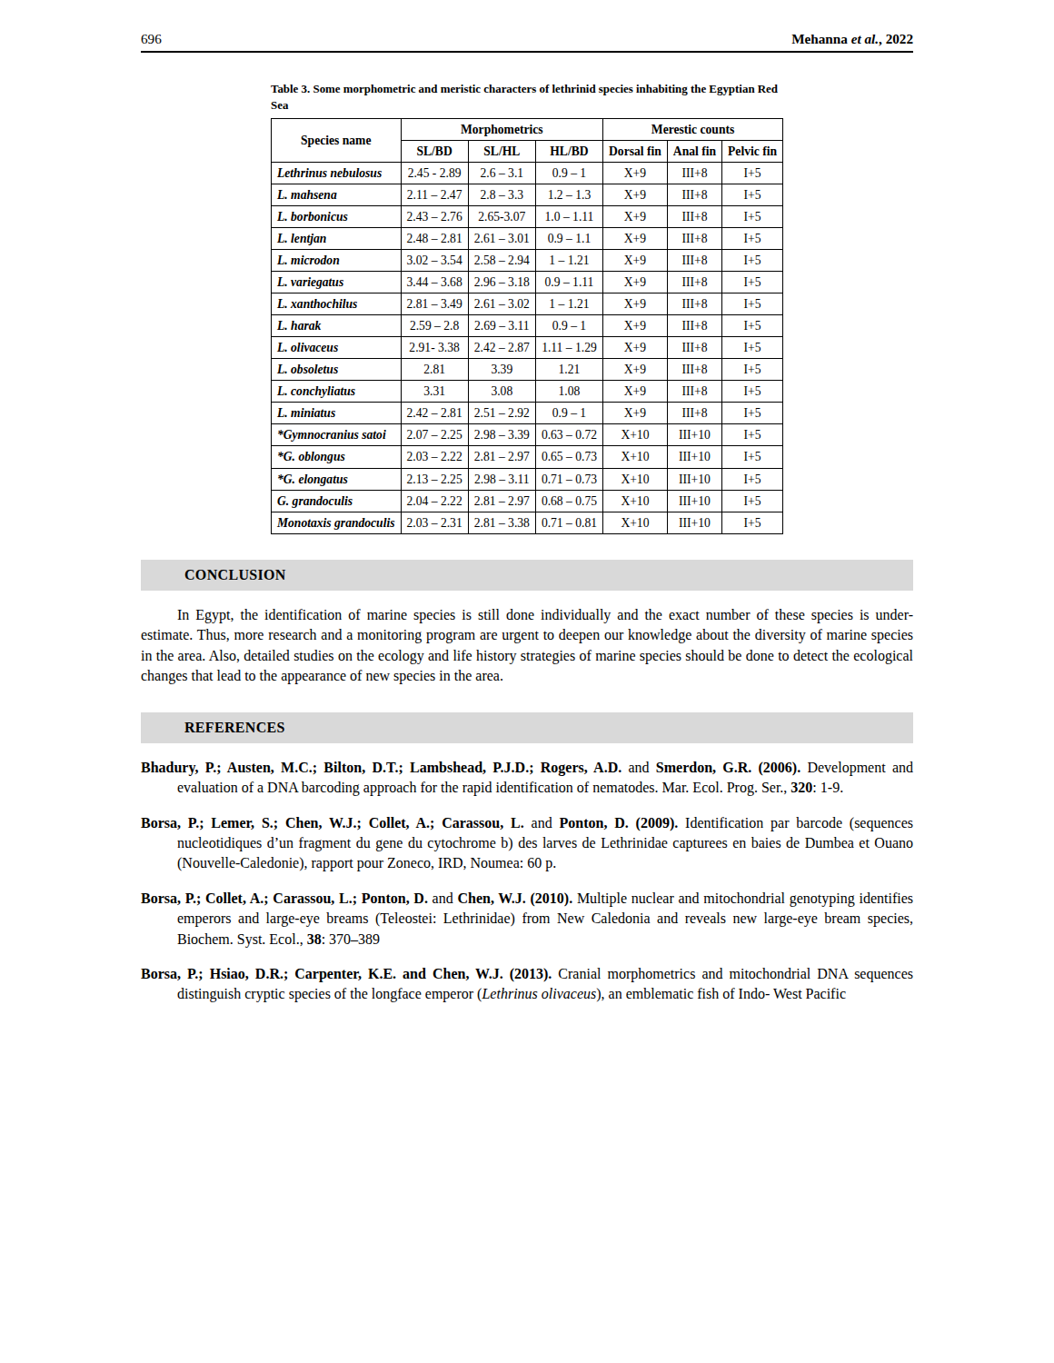696 Mehanna et al., 2022
Table 3. Some morphometric and meristic characters of lethrinid species inhabiting the Egyptian Red Sea
| Species name | Morphometrics | Merestic counts |
| --- | --- | --- |
| SL/BD | SL/HL | HL/BD | Dorsal fin | Anal fin | Pelvic fin |
| Lethrinus nebulosus | 2.45 - 2.89 | 2.6 – 3.1 | 0.9 – 1 | X+9 | III+8 | I+5 |
| L. mahsena | 2.11 – 2.47 | 2.8 – 3.3 | 1.2 – 1.3 | X+9 | III+8 | I+5 |
| L. borbonicus | 2.43 – 2.76 | 2.65-3.07 | 1.0 – 1.11 | X+9 | III+8 | I+5 |
| L. lentjan | 2.48 – 2.81 | 2.61 – 3.01 | 0.9 – 1.1 | X+9 | III+8 | I+5 |
| L. microdon | 3.02 – 3.54 | 2.58 – 2.94 | 1 – 1.21 | X+9 | III+8 | I+5 |
| L. variegatus | 3.44 – 3.68 | 2.96 – 3.18 | 0.9 – 1.11 | X+9 | III+8 | I+5 |
| L. xanthochilus | 2.81 – 3.49 | 2.61 – 3.02 | 1 – 1.21 | X+9 | III+8 | I+5 |
| L. harak | 2.59 – 2.8 | 2.69 – 3.11 | 0.9 – 1 | X+9 | III+8 | I+5 |
| L. olivaceus | 2.91- 3.38 | 2.42 – 2.87 | 1.11 – 1.29 | X+9 | III+8 | I+5 |
| L. obsoletus | 2.81 | 3.39 | 1.21 | X+9 | III+8 | I+5 |
| L. conchyliatus | 3.31 | 3.08 | 1.08 | X+9 | III+8 | I+5 |
| L. miniatus | 2.42 – 2.81 | 2.51 – 2.92 | 0.9 – 1 | X+9 | III+8 | I+5 |
| *Gymnocranius satoi | 2.07 – 2.25 | 2.98 – 3.39 | 0.63 – 0.72 | X+10 | III+10 | I+5 |
| *G. oblongus | 2.03 – 2.22 | 2.81 – 2.97 | 0.65 – 0.73 | X+10 | III+10 | I+5 |
| *G. elongatus | 2.13 – 2.25 | 2.98 – 3.11 | 0.71 – 0.73 | X+10 | III+10 | I+5 |
| G. grandoculis | 2.04 – 2.22 | 2.81 – 2.97 | 0.68 – 0.75 | X+10 | III+10 | I+5 |
| Monotaxis grandoculis | 2.03 – 2.31 | 2.81 – 3.38 | 0.71 – 0.81 | X+10 | III+10 | I+5 |
CONCLUSION
In Egypt, the identification of marine species is still done individually and the exact number of these species is under-estimate. Thus, more research and a monitoring program are urgent to deepen our knowledge about the diversity of marine species in the area. Also, detailed studies on the ecology and life history strategies of marine species should be done to detect the ecological changes that lead to the appearance of new species in the area.
REFERENCES
Bhadury, P.; Austen, M.C.; Bilton, D.T.; Lambshead, P.J.D.; Rogers, A.D. and Smerdon, G.R. (2006). Development and evaluation of a DNA barcoding approach for the rapid identification of nematodes. Mar. Ecol. Prog. Ser., 320: 1-9.
Borsa, P.; Lemer, S.; Chen, W.J.; Collet, A.; Carassou, L. and Ponton, D. (2009). Identification par barcode (sequences nucleotidiques d’un fragment du gene du cytochrome b) des larves de Lethrinidae capturees en baies de Dumbea et Ouano (Nouvelle-Caledonie), rapport pour Zoneco, IRD, Noumea: 60 p.
Borsa, P.; Collet, A.; Carassou, L.; Ponton, D. and Chen, W.J. (2010). Multiple nuclear and mitochondrial genotyping identifies emperors and large-eye breams (Teleostei: Lethrinidae) from New Caledonia and reveals new large-eye bream species, Biochem. Syst. Ecol., 38: 370–389
Borsa, P.; Hsiao, D.R.; Carpenter, K.E. and Chen, W.J. (2013). Cranial morphometrics and mitochondrial DNA sequences distinguish cryptic species of the longface emperor (Lethrinus olivaceus), an emblematic fish of Indo- West Pacific